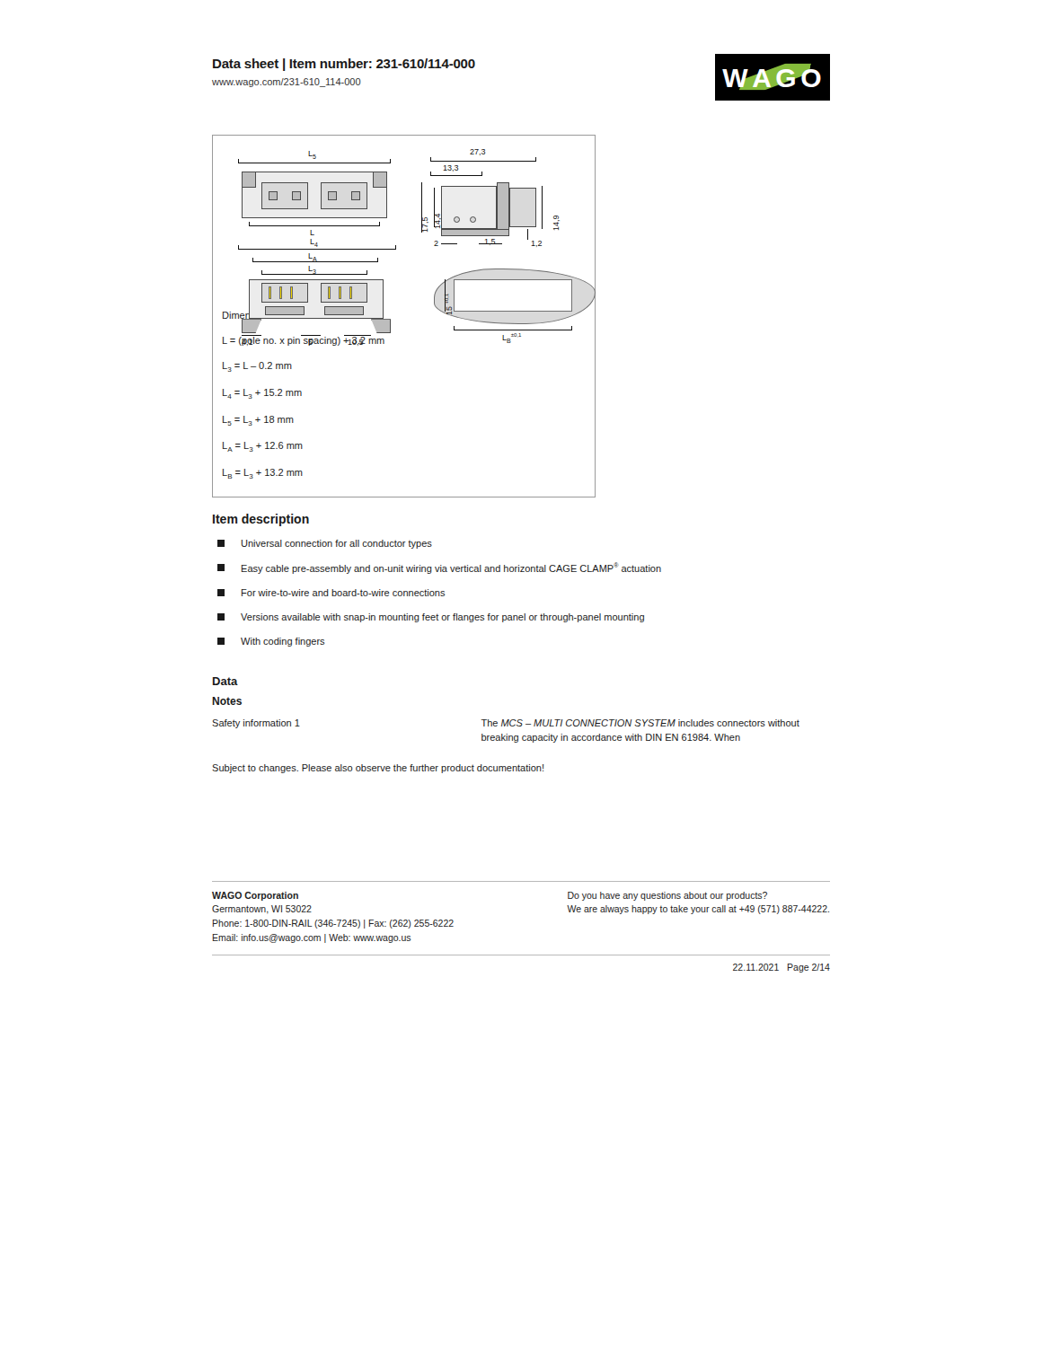Data sheet | Item number: 231-610/114-000
www.wago.com/231-610_114-000
W A G O
L5
L
27,3
13,3
17,5
14,4
14,9
2
1,5
1,2
L4
LA
L3
4,1
5
10,5
15 +0,1
LB±0,1
Dimensions in mm
L = (pole no. x pin spacing) + 3.2 mm
L3 = L – 0.2 mm
L4 = L3 + 15.2 mm
L5 = L3 + 18 mm
LA = L3 + 12.6 mm
LB = L3 + 13.2 mm
Item description
Universal connection for all conductor types
Easy cable pre-assembly and on-unit wiring via vertical and horizontal CAGE CLAMP® actuation
For wire-to-wire and board-to-wire connections
Versions available with snap-in mounting feet or flanges for panel or through-panel mounting
With coding fingers
Data
Notes
Safety information 1
The MCS – MULTI CONNECTION SYSTEM includes connectors without breaking capacity in accordance with DIN EN 61984. When
Subject to changes. Please also observe the further product documentation!
WAGO Corporation
Germantown, WI 53022
Phone: 1-800-DIN-RAIL (346-7245) | Fax: (262) 255-6222
Email: info.us@wago.com | Web: www.wago.us
Do you have any questions about our products?
We are always happy to take your call at +49 (571) 887-44222.
22.11.2021 Page 2/14